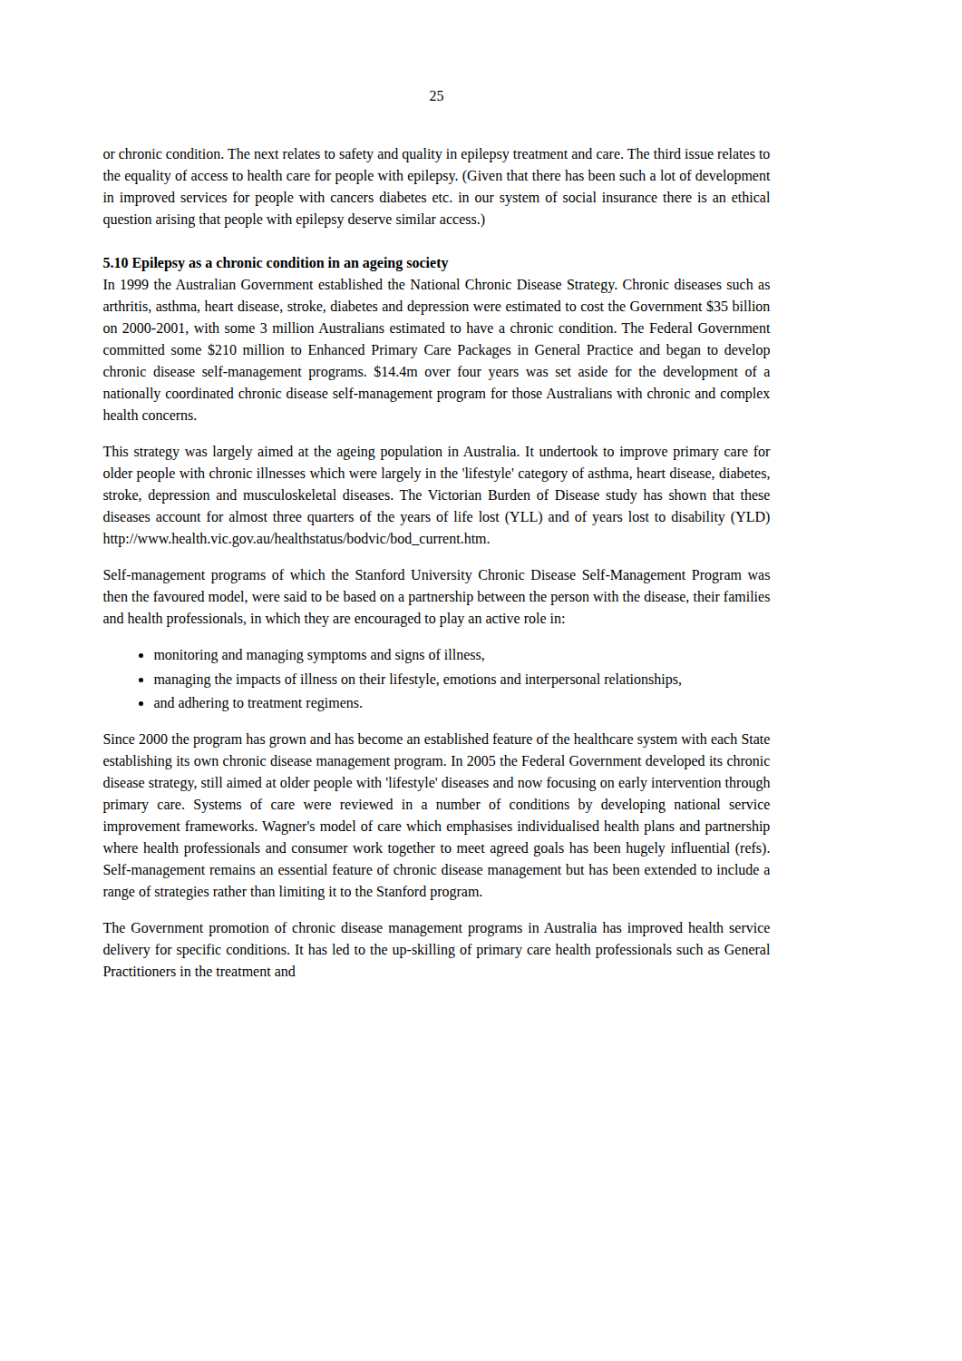25
or chronic condition. The next relates to safety and quality in epilepsy treatment and care. The third issue relates to the equality of access to health care for people with epilepsy. (Given that there has been such a lot of development in improved services for people with cancers diabetes etc. in our system of social insurance there is an ethical question arising that people with epilepsy deserve similar access.)
5.10 Epilepsy as a chronic condition in an ageing society
In 1999 the Australian Government established the National Chronic Disease Strategy. Chronic diseases such as arthritis, asthma, heart disease, stroke, diabetes and depression were estimated to cost the Government $35 billion on 2000-2001, with some 3 million Australians estimated to have a chronic condition. The Federal Government committed some $210 million to Enhanced Primary Care Packages in General Practice and began to develop chronic disease self-management programs. $14.4m over four years was set aside for the development of a nationally coordinated chronic disease self-management program for those Australians with chronic and complex health concerns.
This strategy was largely aimed at the ageing population in Australia. It undertook to improve primary care for older people with chronic illnesses which were largely in the 'lifestyle' category of asthma, heart disease, diabetes, stroke, depression and musculoskeletal diseases. The Victorian Burden of Disease study has shown that these diseases account for almost three quarters of the years of life lost (YLL) and of years lost to disability (YLD) http://www.health.vic.gov.au/healthstatus/bodvic/bod_current.htm.
Self-management programs of which the Stanford University Chronic Disease Self-Management Program was then the favoured model, were said to be based on a partnership between the person with the disease, their families and health professionals, in which they are encouraged to play an active role in:
monitoring and managing symptoms and signs of illness,
managing the impacts of illness on their lifestyle, emotions and interpersonal relationships,
and adhering to treatment regimens.
Since 2000 the program has grown and has become an established feature of the healthcare system with each State establishing its own chronic disease management program. In 2005 the Federal Government developed its chronic disease strategy, still aimed at older people with 'lifestyle' diseases and now focusing on early intervention through primary care. Systems of care were reviewed in a number of conditions by developing national service improvement frameworks. Wagner's model of care which emphasises individualised health plans and partnership where health professionals and consumer work together to meet agreed goals has been hugely influential (refs). Self-management remains an essential feature of chronic disease management but has been extended to include a range of strategies rather than limiting it to the Stanford program.
The Government promotion of chronic disease management programs in Australia has improved health service delivery for specific conditions. It has led to the up-skilling of primary care health professionals such as General Practitioners in the treatment and